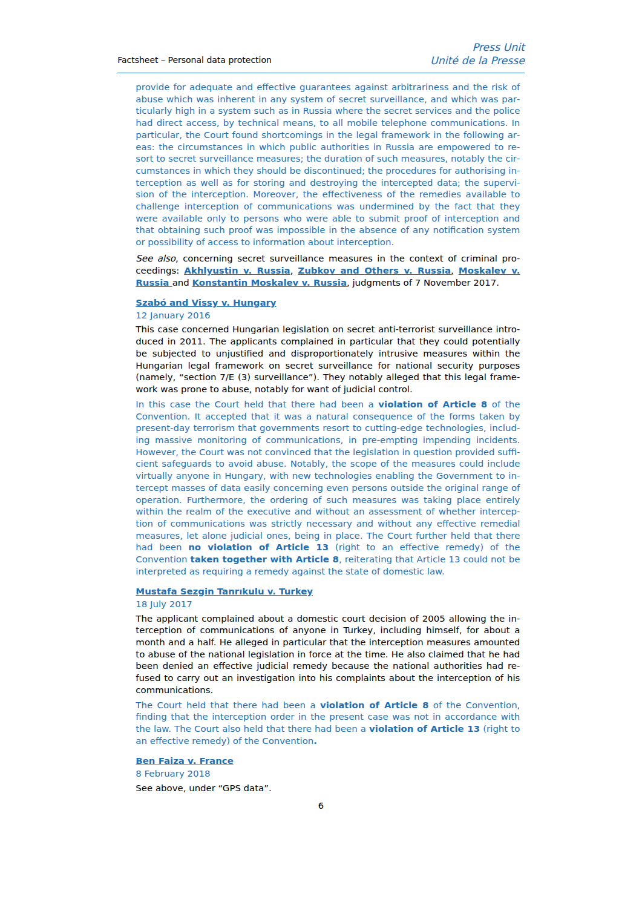Factsheet – Personal data protection
Press Unit
Unité de la Presse
provide for adequate and effective guarantees against arbitrariness and the risk of abuse which was inherent in any system of secret surveillance, and which was particularly high in a system such as in Russia where the secret services and the police had direct access, by technical means, to all mobile telephone communications. In particular, the Court found shortcomings in the legal framework in the following areas: the circumstances in which public authorities in Russia are empowered to resort to secret surveillance measures; the duration of such measures, notably the circumstances in which they should be discontinued; the procedures for authorising interception as well as for storing and destroying the intercepted data; the supervision of the interception. Moreover, the effectiveness of the remedies available to challenge interception of communications was undermined by the fact that they were available only to persons who were able to submit proof of interception and that obtaining such proof was impossible in the absence of any notification system or possibility of access to information about interception.
See also, concerning secret surveillance measures in the context of criminal proceedings: Akhlyustin v. Russia, Zubkov and Others v. Russia, Moskalev v. Russia and Konstantin Moskalev v. Russia, judgments of 7 November 2017.
Szabó and Vissy v. Hungary
12 January 2016
This case concerned Hungarian legislation on secret anti-terrorist surveillance introduced in 2011. The applicants complained in particular that they could potentially be subjected to unjustified and disproportionately intrusive measures within the Hungarian legal framework on secret surveillance for national security purposes (namely, “section 7/E (3) surveillance”). They notably alleged that this legal framework was prone to abuse, notably for want of judicial control.
In this case the Court held that there had been a violation of Article 8 of the Convention. It accepted that it was a natural consequence of the forms taken by present-day terrorism that governments resort to cutting-edge technologies, including massive monitoring of communications, in pre-empting impending incidents. However, the Court was not convinced that the legislation in question provided sufficient safeguards to avoid abuse. Notably, the scope of the measures could include virtually anyone in Hungary, with new technologies enabling the Government to intercept masses of data easily concerning even persons outside the original range of operation. Furthermore, the ordering of such measures was taking place entirely within the realm of the executive and without an assessment of whether interception of communications was strictly necessary and without any effective remedial measures, let alone judicial ones, being in place. The Court further held that there had been no violation of Article 13 (right to an effective remedy) of the Convention taken together with Article 8, reiterating that Article 13 could not be interpreted as requiring a remedy against the state of domestic law.
Mustafa Sezgin Tanrıkulu v. Turkey
18 July 2017
The applicant complained about a domestic court decision of 2005 allowing the interception of communications of anyone in Turkey, including himself, for about a month and a half. He alleged in particular that the interception measures amounted to abuse of the national legislation in force at the time. He also claimed that he had been denied an effective judicial remedy because the national authorities had refused to carry out an investigation into his complaints about the interception of his communications.
The Court held that there had been a violation of Article 8 of the Convention, finding that the interception order in the present case was not in accordance with the law. The Court also held that there had been a violation of Article 13 (right to an effective remedy) of the Convention.
Ben Faiza v. France
8 February 2018
See above, under “GPS data”.
6